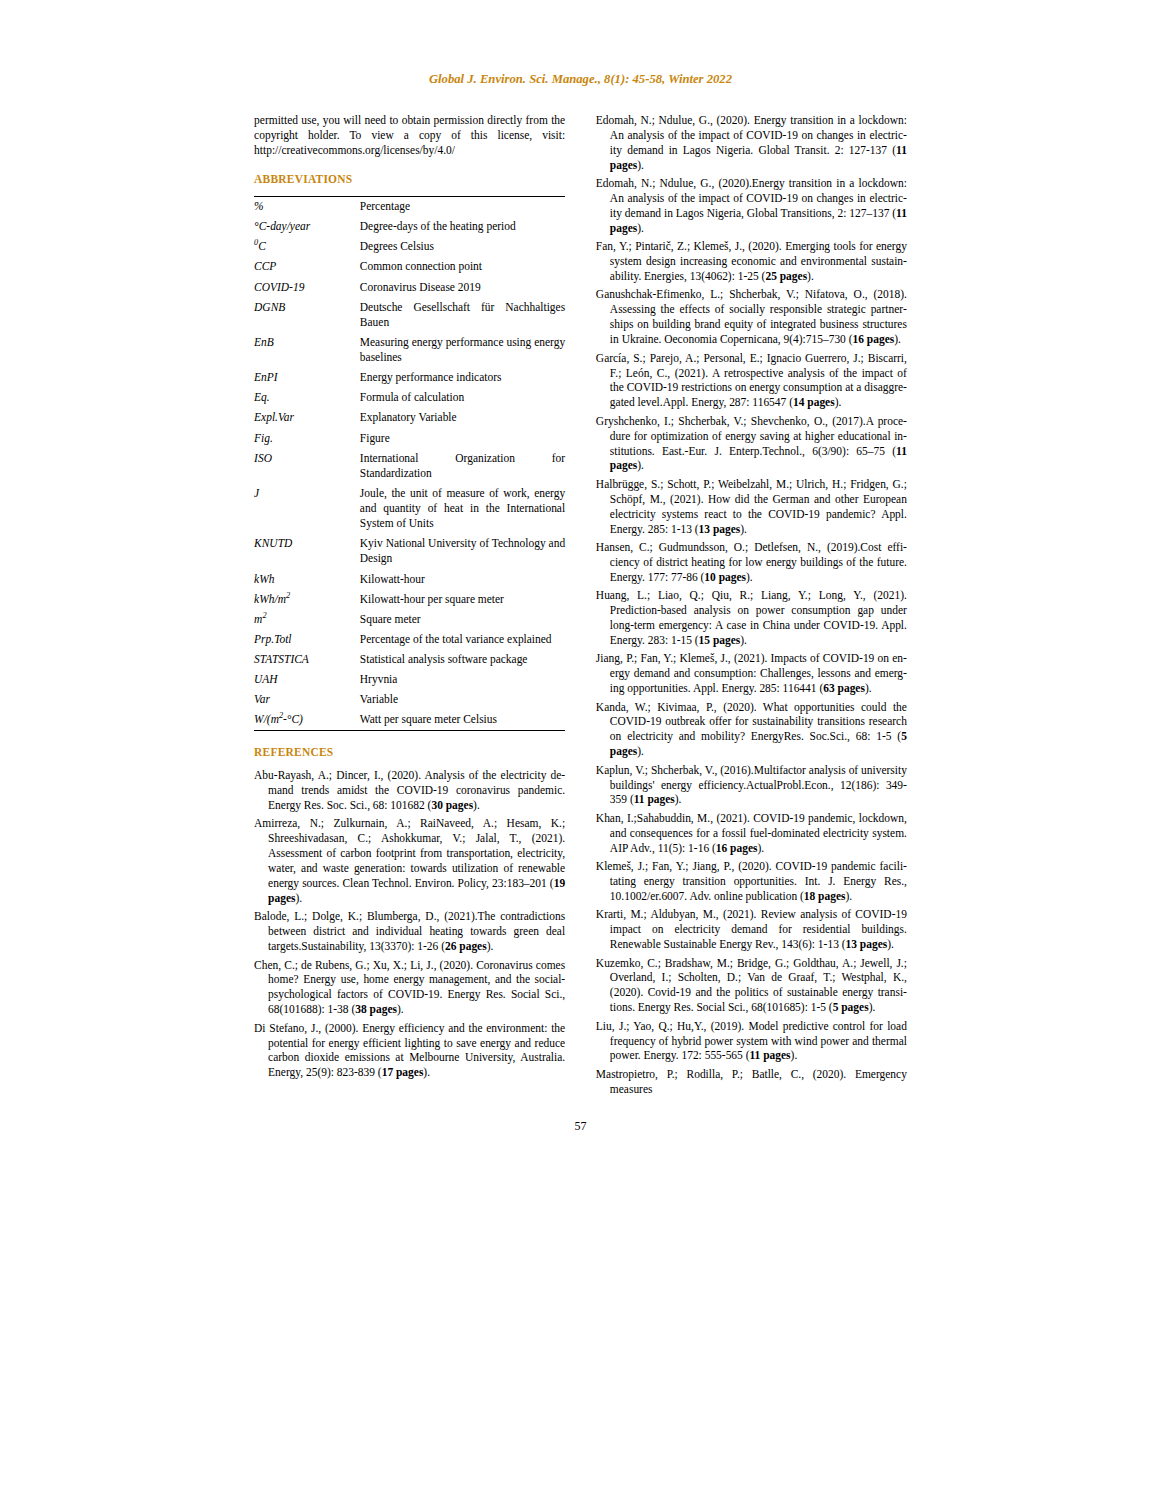Global J. Environ. Sci. Manage., 8(1): 45-58, Winter 2022
permitted use, you will need to obtain permission directly from the copyright holder. To view a copy of this license, visit: http://creativecommons.org/licenses/by/4.0/
Abbreviations
| % | Percentage |
| °C-day/year | Degree-days of the heating period |
| 0 C | Degrees Celsius |
| CCP | Common connection point |
| COVID-19 | Coronavirus Disease 2019 |
| DGNB | Deutsche Gesellschaft für Nachhaltiges Bauen |
| EnB | Measuring energy performance using energy baselines |
| EnPI | Energy performance indicators |
| Eq. | Formula of calculation |
| Expl.Var | Explanatory Variable |
| Fig. | Figure |
| ISO | International Organization for Standardization |
| J | Joule, the unit of measure of work, energy and quantity of heat in the International System of Units |
| KNUTD | Kyiv National University of Technology and Design |
| kWh | Kilowatt-hour |
| kWh/m 2 | Kilowatt-hour per square meter |
| m 2 | Square meter |
| Prp.Totl | Percentage of the total variance explained |
| STATSTICA | Statistical analysis software package |
| UAH | Hryvnia |
| Var | Variable |
| W/(m 2 -°C) | Watt per square meter Celsius |
References
Abu-Rayash, A.; Dincer, I., (2020). Analysis of the electricity demand trends amidst the COVID-19 coronavirus pandemic. Energy Res. Soc. Sci., 68: 101682 (30 pages).
Amirreza, N.; Zulkurnain, A.; RaiNaveed, A.; Hesam, K.; Shreeshivadasan, C.; Ashokkumar, V.; Jalal, T., (2021). Assessment of carbon footprint from transportation, electricity, water, and waste generation: towards utilization of renewable energy sources. Clean Technol. Environ. Policy, 23:183–201 (19 pages).
Balode, L.; Dolge, K.; Blumberga, D., (2021).The contradictions between district and individual heating towards green deal targets.Sustainability, 13(3370): 1-26 (26 pages).
Chen, C.; de Rubens, G.; Xu, X.; Li, J., (2020). Coronavirus comes home? Energy use, home energy management, and the social-psychological factors of COVID-19. Energy Res. Social Sci., 68(101688): 1-38 (38 pages).
Di Stefano, J., (2000). Energy efficiency and the environment: the potential for energy efficient lighting to save energy and reduce carbon dioxide emissions at Melbourne University, Australia. Energy, 25(9): 823-839 (17 pages).
Edomah, N.; Ndulue, G., (2020). Energy transition in a lockdown: An analysis of the impact of COVID-19 on changes in electricity demand in Lagos Nigeria. Global Transit. 2: 127-137 (11 pages).
Edomah, N.; Ndulue, G., (2020).Energy transition in a lockdown: An analysis of the impact of COVID-19 on changes in electricity demand in Lagos Nigeria, Global Transitions, 2: 127–137 (11 pages).
Fan, Y.; Pintarič, Z.; Klemeš, J., (2020). Emerging tools for energy system design increasing economic and environmental sustainability. Energies, 13(4062): 1-25 (25 pages).
Ganushchak-Efimenko, L.; Shcherbak, V.; Nifatova, O., (2018). Assessing the effects of socially responsible strategic partnerships on building brand equity of integrated business structures in Ukraine. Oeconomia Copernicana, 9(4):715–730 (16 pages).
García, S.; Parejo, A.; Personal, E.; Ignacio Guerrero, J.; Biscarri, F.; León, C., (2021). A retrospective analysis of the impact of the COVID-19 restrictions on energy consumption at a disaggregated level.Appl. Energy, 287: 116547 (14 pages).
Gryshchenko, I.; Shcherbak, V.; Shevchenko, O., (2017).A procedure for optimization of energy saving at higher educational institutions. East.-Eur. J. Enterp.Technol., 6(3/90): 65–75 (11 pages).
Halbrügge, S.; Schott, P.; Weibelzahl, M.; Ulrich, H.; Fridgen, G.; Schöpf, M., (2021). How did the German and other European electricity systems react to the COVID-19 pandemic? Appl. Energy. 285: 1-13 (13 pages).
Hansen, C.; Gudmundsson, O.; Detlefsen, N., (2019).Cost efficiency of district heating for low energy buildings of the future. Energy. 177: 77-86 (10 pages).
Huang, L.; Liao, Q.; Qiu, R.; Liang, Y.; Long, Y., (2021). Prediction-based analysis on power consumption gap under long-term emergency: A case in China under COVID-19. Appl. Energy. 283: 1-15 (15 pages).
Jiang, P.; Fan, Y.; Klemeš, J., (2021). Impacts of COVID-19 on energy demand and consumption: Challenges, lessons and emerging opportunities. Appl. Energy. 285: 116441 (63 pages).
Kanda, W.; Kivimaa, P., (2020). What opportunities could the COVID-19 outbreak offer for sustainability transitions research on electricity and mobility? EnergyRes. Soc.Sci., 68: 1-5 (5 pages).
Kaplun, V.; Shcherbak, V., (2016).Multifactor analysis of university buildings' energy efficiency.ActualProbl.Econ., 12(186): 349-359 (11 pages).
Khan, I.;Sahabuddin, M., (2021). COVID-19 pandemic, lockdown, and consequences for a fossil fuel-dominated electricity system. AIP Adv., 11(5): 1-16 (16 pages).
Klemeš, J.; Fan, Y.; Jiang, P., (2020). COVID-19 pandemic facilitating energy transition opportunities. Int. J. Energy Res., 10.1002/er.6007. Adv. online publication (18 pages).
Krarti, M.; Aldubyan, M., (2021). Review analysis of COVID-19 impact on electricity demand for residential buildings. Renewable Sustainable Energy Rev., 143(6): 1-13 (13 pages).
Kuzemko, C.; Bradshaw, M.; Bridge, G.; Goldthau, A.; Jewell, J.; Overland, I.; Scholten, D.; Van de Graaf, T.; Westphal, K., (2020). Covid-19 and the politics of sustainable energy transitions. Energy Res. Social Sci., 68(101685): 1-5 (5 pages).
Liu, J.; Yao, Q.; Hu,Y., (2019). Model predictive control for load frequency of hybrid power system with wind power and thermal power. Energy. 172: 555-565 (11 pages).
Mastropietro, P.; Rodilla, P.; Batlle, C., (2020). Emergency measures
57